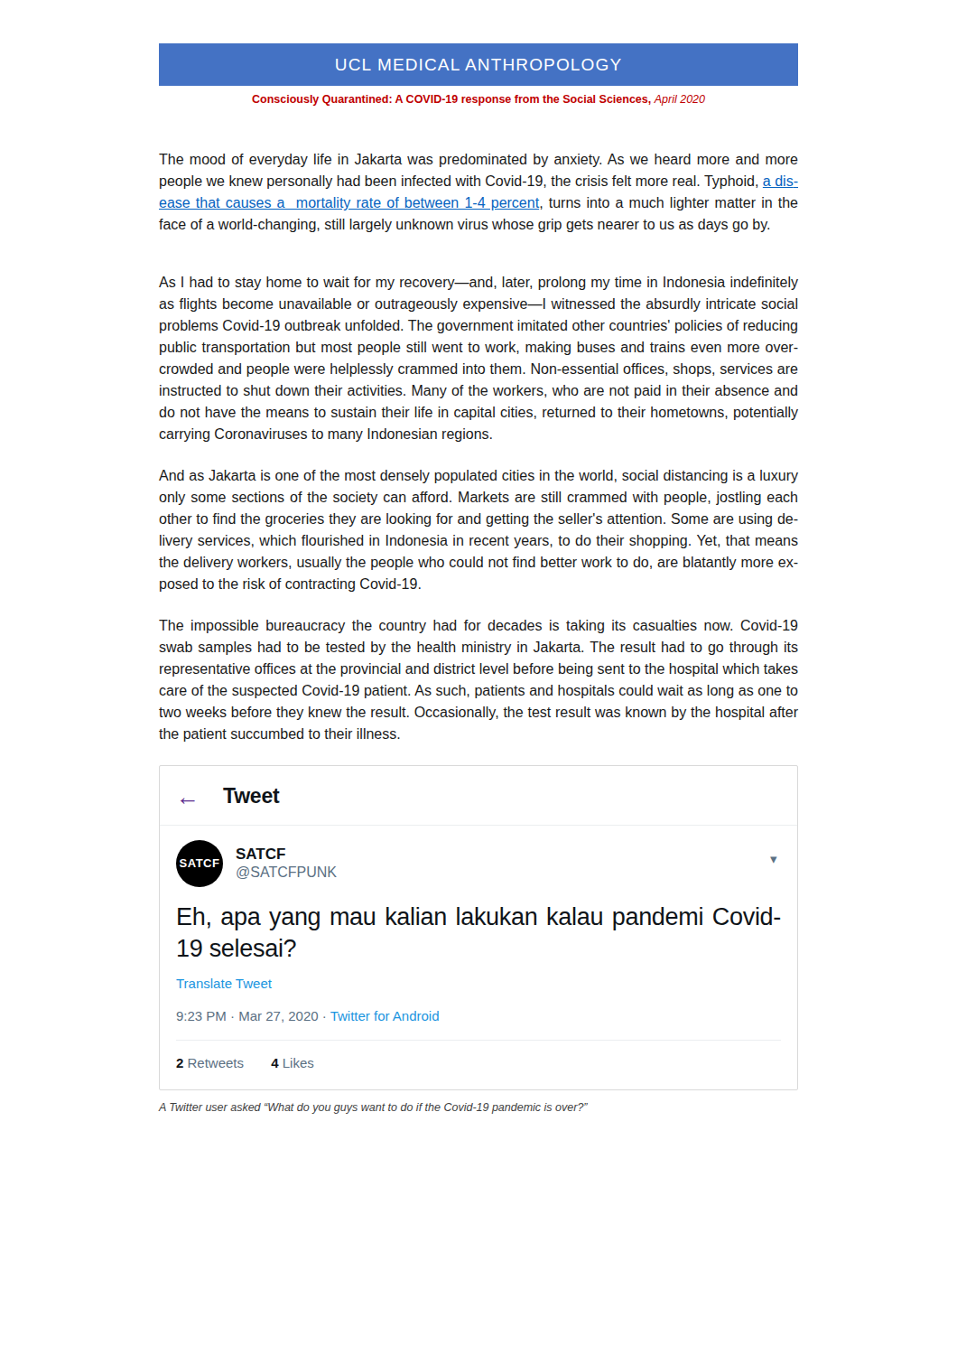UCL Medical Anthropology
Consciously Quarantined: A COVID-19 response from the Social Sciences, April 2020
The mood of everyday life in Jakarta was predominated by anxiety. As we heard more and more people we knew personally had been infected with Covid-19, the crisis felt more real. Typhoid, a disease that causes a mortality rate of between 1-4 percent, turns into a much lighter matter in the face of a world-changing, still largely unknown virus whose grip gets nearer to us as days go by.
As I had to stay home to wait for my recovery—and, later, prolong my time in Indonesia indefinitely as flights become unavailable or outrageously expensive—I witnessed the absurdly intricate social problems Covid-19 outbreak unfolded. The government imitated other countries' policies of reducing public transportation but most people still went to work, making buses and trains even more overcrowded and people were helplessly crammed into them. Non-essential offices, shops, services are instructed to shut down their activities. Many of the workers, who are not paid in their absence and do not have the means to sustain their life in capital cities, returned to their hometowns, potentially carrying Coronaviruses to many Indonesian regions.
And as Jakarta is one of the most densely populated cities in the world, social distancing is a luxury only some sections of the society can afford. Markets are still crammed with people, jostling each other to find the groceries they are looking for and getting the seller's attention. Some are using delivery services, which flourished in Indonesia in recent years, to do their shopping. Yet, that means the delivery workers, usually the people who could not find better work to do, are blatantly more exposed to the risk of contracting Covid-19.
The impossible bureaucracy the country had for decades is taking its casualties now. Covid-19 swab samples had to be tested by the health ministry in Jakarta. The result had to go through its representative offices at the provincial and district level before being sent to the hospital which takes care of the suspected Covid-19 patient. As such, patients and hospitals could wait as long as one to two weeks before they knew the result. Occasionally, the test result was known by the hospital after the patient succumbed to their illness.
←
Tweet
SATCF
SATCF
@SATCFPUNK
▾
Eh, apa yang mau kalian lakukan kalau pandemi Covid-19 selesai?
Translate Tweet
9:23 PM · Mar 27, 2020 · Twitter for Android
2 Retweets 4 Likes
A Twitter user asked “What do you guys want to do if the Covid-19 pandemic is over?”